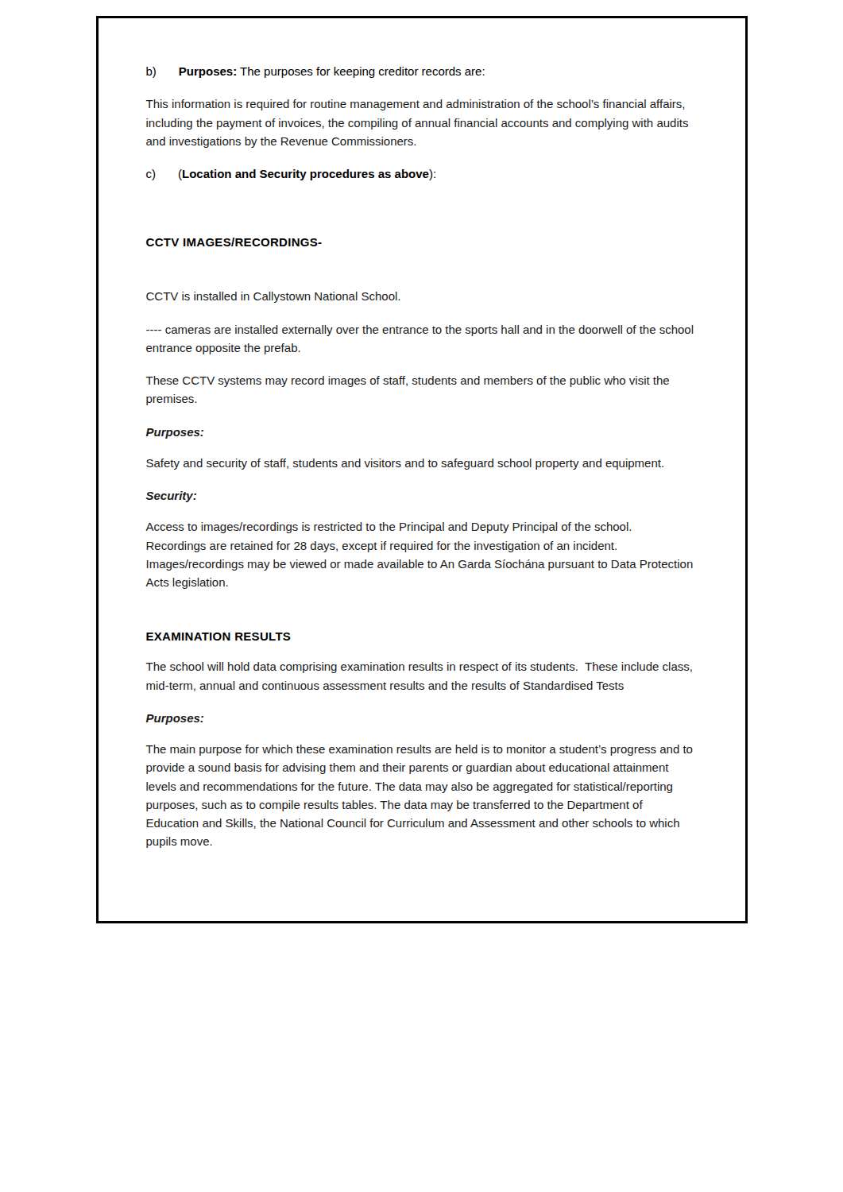b)
Purposes: The purposes for keeping creditor records are:
This information is required for routine management and administration of the school’s financial affairs, including the payment of invoices, the compiling of annual financial accounts and complying with audits and investigations by the Revenue Commissioners.
c)
(Location and Security procedures as above):
CCTV IMAGES/RECORDINGS-
CCTV is installed in Callystown National School.
---- cameras are installed externally over the entrance to the sports hall and in the doorwell of the school entrance opposite the prefab.
These CCTV systems may record images of staff, students and members of the public who visit the premises.
Purposes:
Safety and security of staff, students and visitors and to safeguard school property and equipment.
Security:
Access to images/recordings is restricted to the Principal and Deputy Principal of the school. Recordings are retained for 28 days, except if required for the investigation of an incident. Images/recordings may be viewed or made available to An Garda Síochána pursuant to Data Protection Acts legislation.
EXAMINATION RESULTS
The school will hold data comprising examination results in respect of its students. These include class, mid-term, annual and continuous assessment results and the results of Standardised Tests
Purposes:
The main purpose for which these examination results are held is to monitor a student’s progress and to provide a sound basis for advising them and their parents or guardian about educational attainment levels and recommendations for the future. The data may also be aggregated for statistical/reporting purposes, such as to compile results tables. The data may be transferred to the Department of Education and Skills, the National Council for Curriculum and Assessment and other schools to which pupils move.